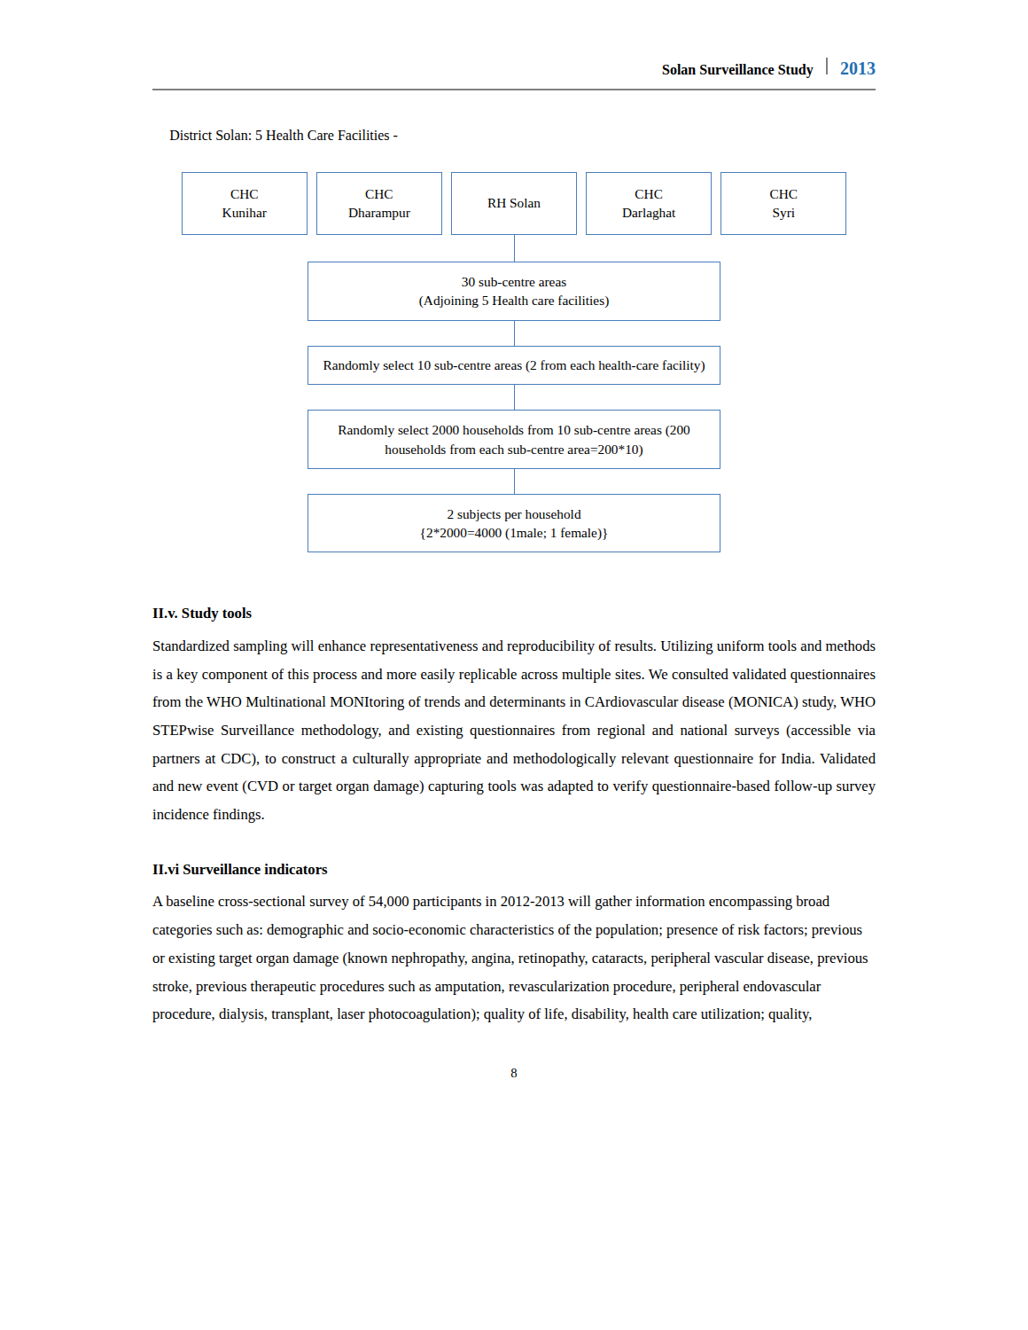Solan Surveillance Study 2013
District Solan: 5 Health Care Facilities -
CHC
Kunihar
CHC
Dharampur
RH Solan
CHC
Darlaghat
CHC
Syri
30 sub-centre areas
(Adjoining 5 Health care facilities)
Randomly select 10 sub-centre areas (2 from each health-care facility)
Randomly select 2000 households from 10 sub-centre areas (200 households from each sub-centre area=200*10)
2 subjects per household
{2*2000=4000 (1male; 1 female)}
II.v. Study tools
Standardized sampling will enhance representativeness and reproducibility of results. Utilizing uniform tools and methods is a key component of this process and more easily replicable across multiple sites. We consulted validated questionnaires from the WHO Multinational MONItoring of trends and determinants in CArdiovascular disease (MONICA) study, WHO STEPwise Surveillance methodology, and existing questionnaires from regional and national surveys (accessible via partners at CDC), to construct a culturally appropriate and methodologically relevant questionnaire for India. Validated and new event (CVD or target organ damage) capturing tools was adapted to verify questionnaire-based follow-up survey incidence findings.
II.vi Surveillance indicators
A baseline cross-sectional survey of 54,000 participants in 2012-2013 will gather information encompassing broad categories such as: demographic and socio-economic characteristics of the population; presence of risk factors; previous or existing target organ damage (known nephropathy, angina, retinopathy, cataracts, peripheral vascular disease, previous stroke, previous therapeutic procedures such as amputation, revascularization procedure, peripheral endovascular procedure, dialysis, transplant, laser photocoagulation); quality of life, disability, health care utilization; quality,
8